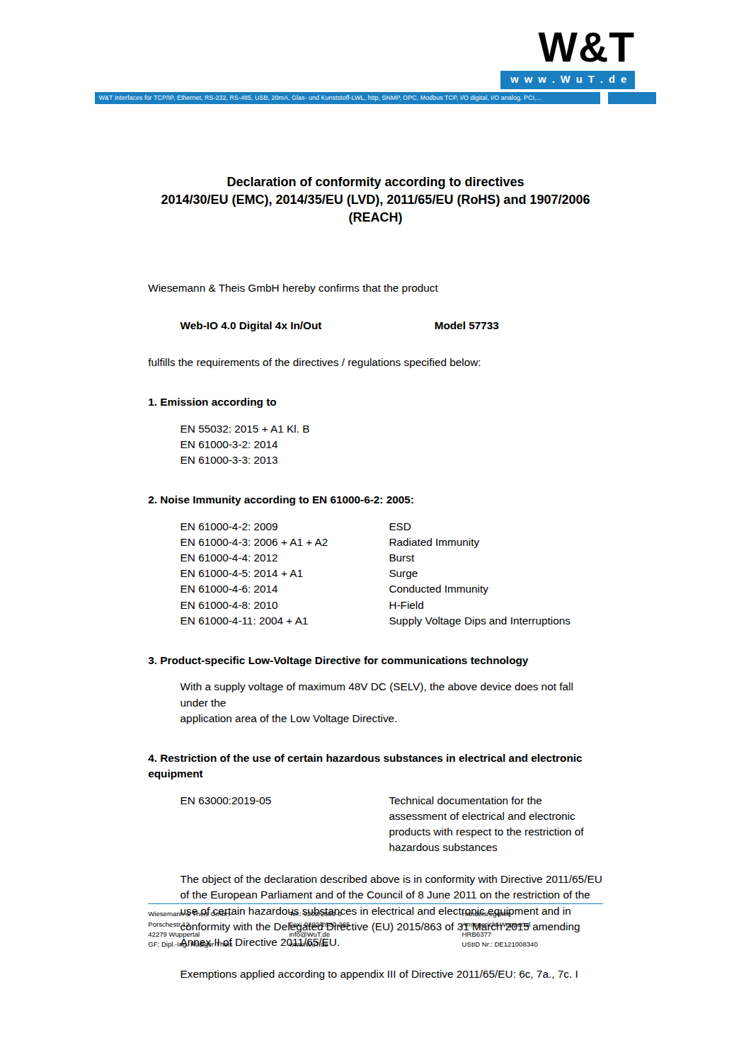W&T
w w w . W u T . d e
W&T Interfaces für TCP/IP, Ethernet, RS-232, RS-485, USB, 20mA, Glas- und Kunststoff-LWL, http, SNMP, OPC, Modbus TCP, I/O digital, I/O analog, PCI,...
Declaration of conformity according to directives
2014/30/EU (EMC), 2014/35/EU (LVD), 2011/65/EU (RoHS) and 1907/2006 (REACH)
Wiesemann & Theis GmbH hereby confirms that the product
Web-IO 4.0 Digital 4x In/Out
Model 57733
fulfills the requirements of the directives / regulations specified below:
1. Emission according to
EN 55032: 2015 + A1 Kl. B
EN 61000-3-2: 2014
EN 61000-3-3: 2013
2. Noise Immunity according to EN 61000-6-2: 2005:
EN 61000-4-2: 2009 ESD
EN 61000-4-3: 2006 + A1 + A2 Radiated Immunity
EN 61000-4-4: 2012 Burst
EN 61000-4-5: 2014 + A1 Surge
EN 61000-4-6: 2014 Conducted Immunity
EN 61000-4-8: 2010 H-Field
EN 61000-4-11: 2004 + A1 Supply Voltage Dips and Interruptions
3. Product-specific Low-Voltage Directive for communications technology
With a supply voltage of maximum 48V DC (SELV), the above device does not fall under the
application area of the Low Voltage Directive.
4. Restriction of the use of certain hazardous substances in electrical and electronic equipment
EN 63000:2019-05
Technical documentation for the assessment of electrical and electronic products with respect to the restriction of hazardous substances
The object of the declaration described above is in conformity with Directive 2011/65/EU of the European Parliament and of the Council of 8 June 2011 on the restriction of the use of certain hazardous substances in electrical and electronic equipment and in conformity with the Delegated Directive (EU) 2015/863 of 31 March 2015 amending Annex II of Directive 2011/65/EU.
Exemptions applied according to appendix III of Directive 2011/65/EU: 6c, 7a., 7c. I
Wiesemann & Theis GmbH
Porschestr.12
42279 Wuppertal
GF: Dipl.-Ing. Rüdiger Theis
Tel.: 0202/2680-0
Fax: 0202/2680-265
info@WuT.de
www.WuT.de
Handelsregister:
Amtsgericht Wuppertal
HRB6377
UStID Nr.: DE121008340